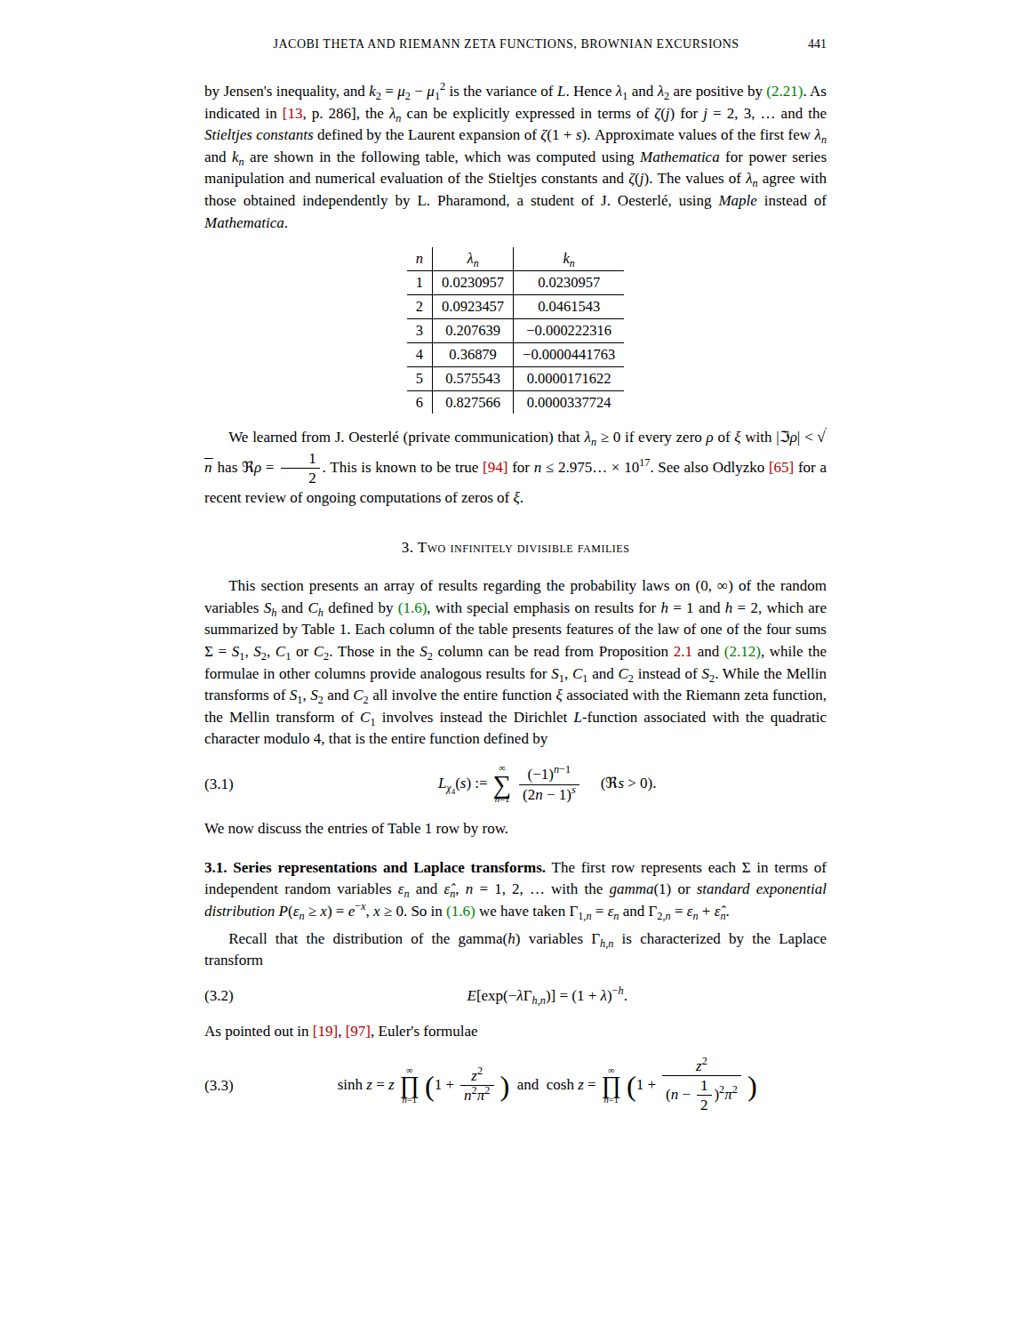JACOBI THETA AND RIEMANN ZETA FUNCTIONS, BROWNIAN EXCURSIONS441
by Jensen's inequality, and k2 = μ2 − μ12 is the variance of L. Hence λ1 and λ2 are positive by (2.21). As indicated in [13, p. 286], the λn can be explicitly expressed in terms of ζ(j) for j = 2, 3, … and the Stieltjes constants defined by the Laurent expansion of ζ(1 + s). Approximate values of the first few λn and kn are shown in the following table, which was computed using Mathematica for power series manipulation and numerical evaluation of the Stieltjes constants and ζ(j). The values of λn agree with those obtained independently by L. Pharamond, a student of J. Oesterlé, using Maple instead of Mathematica.
| n | λ n | k n |
| --- | --- | --- |
| 1 | 0.0230957 | 0.0230957 |
| 2 | 0.0923457 | 0.0461543 |
| 3 | 0.207639 | −0.000222316 |
| 4 | 0.36879 | −0.0000441763 |
| 5 | 0.575543 | 0.0000171622 |
| 6 | 0.827566 | 0.0000337724 |
We learned from J. Oesterlé (private communication) that λn ≥ 0 if every zero ρ of ξ with |ℑρ| < √ n  has ℜρ = 12. This is known to be true [94] for n ≤ 2.975… × 1017. See also Odlyzko [65] for a recent review of ongoing computations of zeros of ξ.
3. Two infinitely divisible families
This section presents an array of results regarding the probability laws on (0, ∞) of the random variables Sh and Ch defined by (1.6), with special emphasis on results for h = 1 and h = 2, which are summarized by Table 1. Each column of the table presents features of the law of one of the four sums Σ = S1, S2, C1 or C2. Those in the S2 column can be read from Proposition 2.1 and (2.12), while the formulae in other columns provide analogous results for S1, C1 and C2 instead of S2. While the Mellin transforms of S1, S2 and C2 all involve the entire function ξ associated with the Riemann zeta function, the Mellin transform of C1 involves instead the Dirichlet L-function associated with the quadratic character modulo 4, that is the entire function defined by
(3.1) Lχ4(s) := ∞ ∑ n=1 (−1)n−1 (2n − 1)s (ℜs > 0).
We now discuss the entries of Table 1 row by row.
3.1. Series representations and Laplace transforms. The first row represents each Σ in terms of independent random variables εn and ε̂n, n = 1, 2, … with the gamma(1) or standard exponential distribution P(εn ≥ x) = e−x, x ≥ 0. So in (1.6) we have taken Γ1,n = εn and Γ2,n = εn + ε̂n.
Recall that the distribution of the gamma(h) variables Γh,n is characterized by the Laplace transform
(3.2) E[exp(−λ Γh,n)] = (1 + λ)−h.
As pointed out in [19], [97], Euler's formulae
(3.3) sinh z = z ∞ ∏ n=1 (1 + z2 n2π2 ) and cosh z = ∞ ∏ n=1 (1 + z2 (n − 12)2π2 )